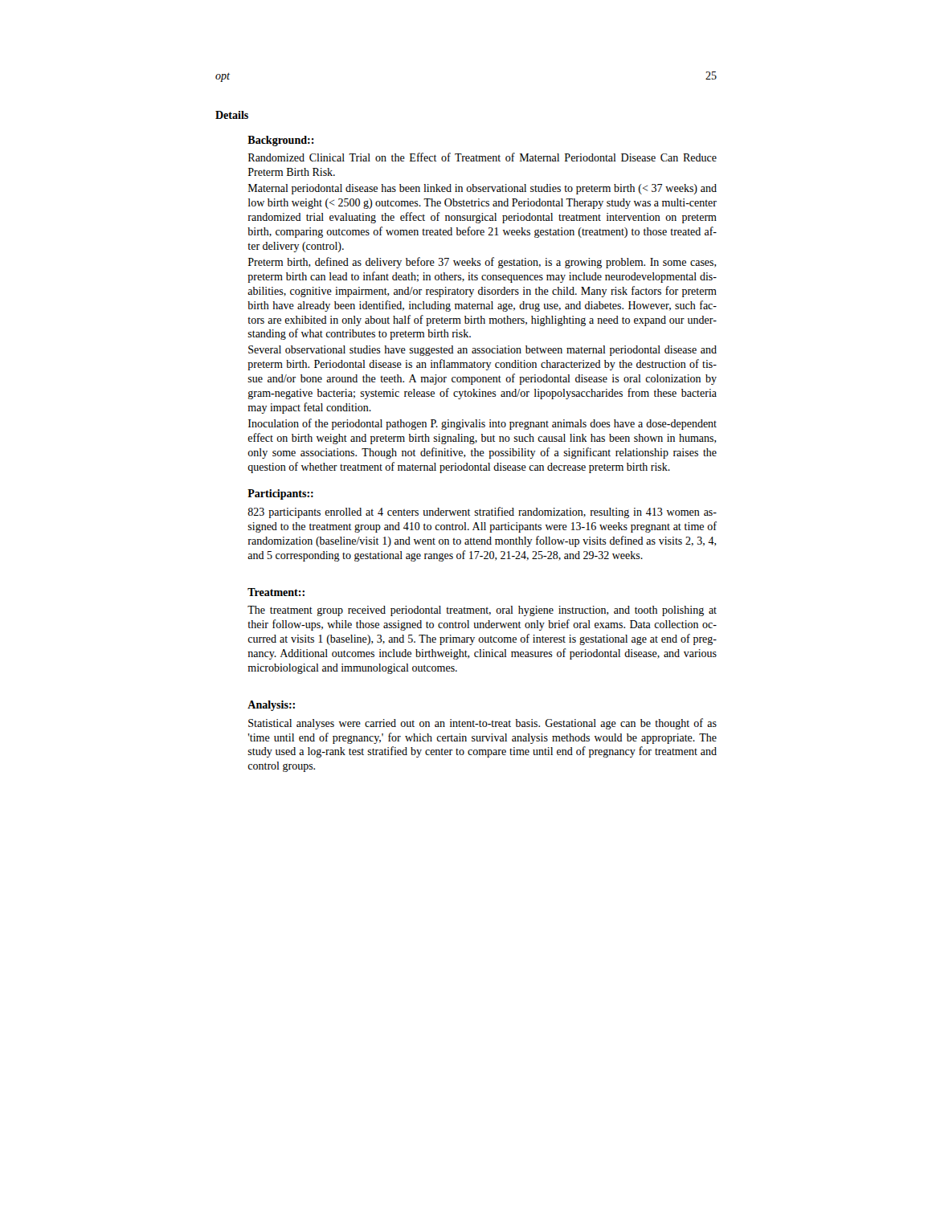opt 25
Details
Background::
Randomized Clinical Trial on the Effect of Treatment of Maternal Periodontal Disease Can Reduce Preterm Birth Risk.
Maternal periodontal disease has been linked in observational studies to preterm birth (< 37 weeks) and low birth weight (< 2500 g) outcomes. The Obstetrics and Periodontal Therapy study was a multi-center randomized trial evaluating the effect of nonsurgical periodontal treatment intervention on preterm birth, comparing outcomes of women treated before 21 weeks gestation (treatment) to those treated after delivery (control).
Preterm birth, defined as delivery before 37 weeks of gestation, is a growing problem. In some cases, preterm birth can lead to infant death; in others, its consequences may include neurodevelopmental disabilities, cognitive impairment, and/or respiratory disorders in the child. Many risk factors for preterm birth have already been identified, including maternal age, drug use, and diabetes. However, such factors are exhibited in only about half of preterm birth mothers, highlighting a need to expand our understanding of what contributes to preterm birth risk.
Several observational studies have suggested an association between maternal periodontal disease and preterm birth. Periodontal disease is an inflammatory condition characterized by the destruction of tissue and/or bone around the teeth. A major component of periodontal disease is oral colonization by gram-negative bacteria; systemic release of cytokines and/or lipopolysaccharides from these bacteria may impact fetal condition.
Inoculation of the periodontal pathogen P. gingivalis into pregnant animals does have a dose-dependent effect on birth weight and preterm birth signaling, but no such causal link has been shown in humans, only some associations. Though not definitive, the possibility of a significant relationship raises the question of whether treatment of maternal periodontal disease can decrease preterm birth risk.
Participants::
823 participants enrolled at 4 centers underwent stratified randomization, resulting in 413 women assigned to the treatment group and 410 to control. All participants were 13-16 weeks pregnant at time of randomization (baseline/visit 1) and went on to attend monthly follow-up visits defined as visits 2, 3, 4, and 5 corresponding to gestational age ranges of 17-20, 21-24, 25-28, and 29-32 weeks.
Treatment::
The treatment group received periodontal treatment, oral hygiene instruction, and tooth polishing at their follow-ups, while those assigned to control underwent only brief oral exams. Data collection occurred at visits 1 (baseline), 3, and 5. The primary outcome of interest is gestational age at end of pregnancy. Additional outcomes include birthweight, clinical measures of periodontal disease, and various microbiological and immunological outcomes.
Analysis::
Statistical analyses were carried out on an intent-to-treat basis. Gestational age can be thought of as 'time until end of pregnancy,' for which certain survival analysis methods would be appropriate. The study used a log-rank test stratified by center to compare time until end of pregnancy for treatment and control groups.